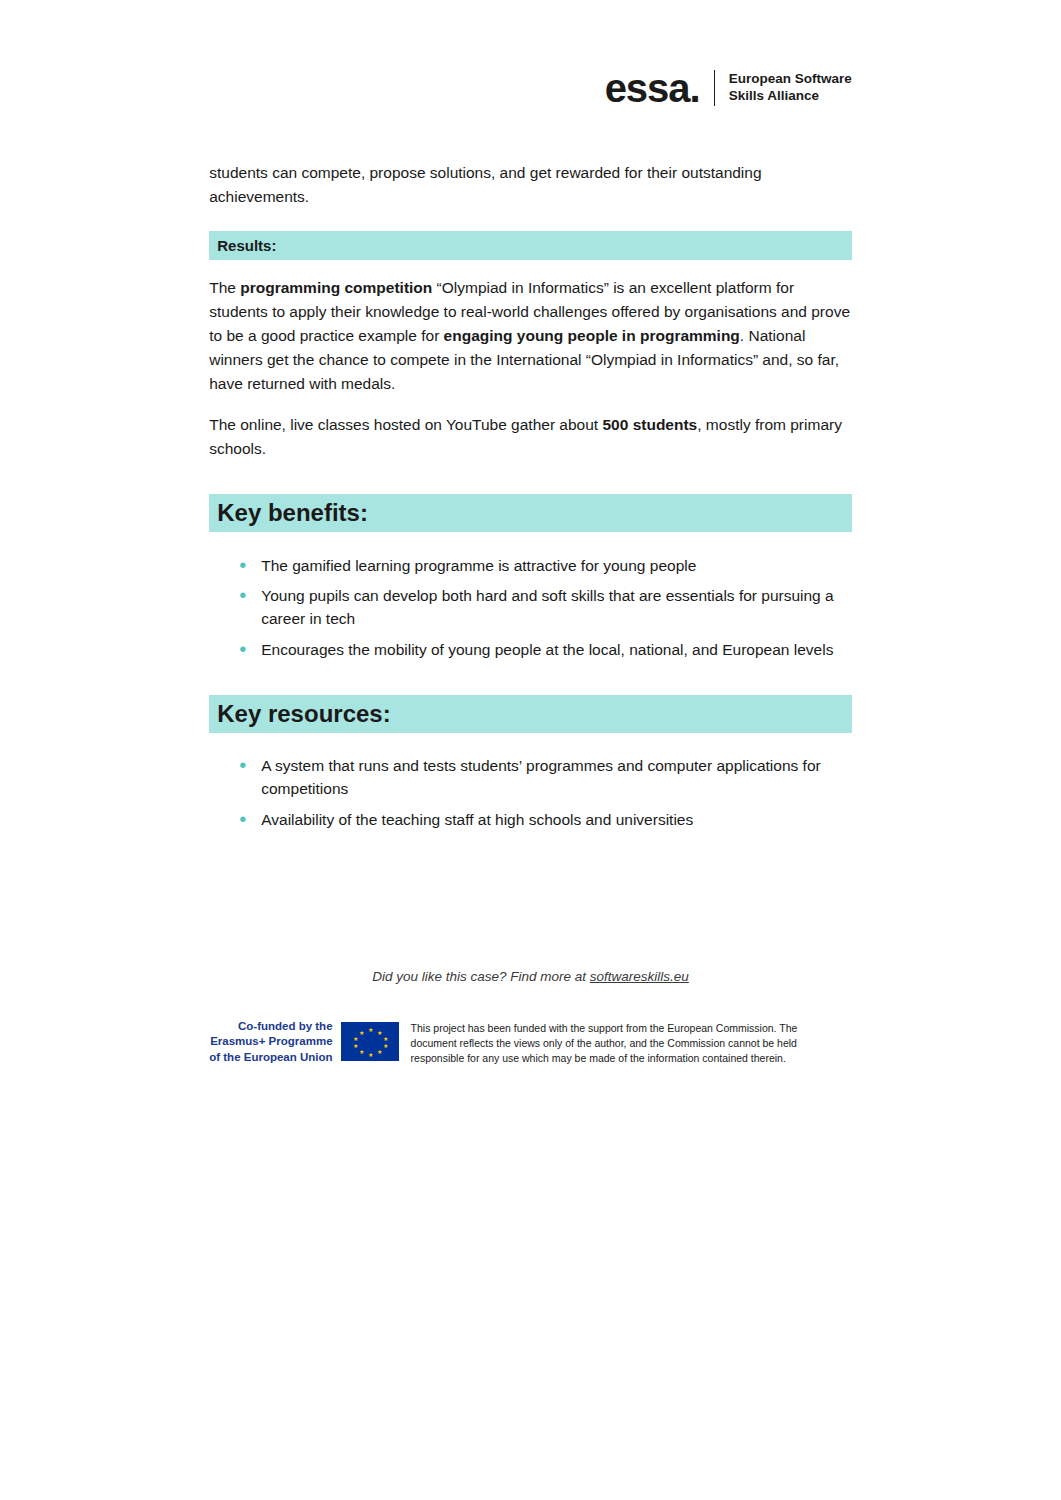essa.
European Software
Skills Alliance
students can compete, propose solutions, and get rewarded for their outstanding achievements.
Results:
The programming competition “Olympiad in Informatics” is an excellent platform for students to apply their knowledge to real-world challenges offered by organisations and prove to be a good practice example for engaging young people in programming. National winners get the chance to compete in the International “Olympiad in Informatics” and, so far, have returned with medals.
The online, live classes hosted on YouTube gather about 500 students, mostly from primary schools.
Key benefits:
The gamified learning programme is attractive for young people
Young pupils can develop both hard and soft skills that are essentials for pursuing a career in tech
Encourages the mobility of young people at the local, national, and European levels
Key resources:
A system that runs and tests students’ programmes and computer applications for competitions
Availability of the teaching staff at high schools and universities
Did you like this case? Find more at softwareskills.eu
Co-funded by the
Erasmus+ Programme
of the European Union
★ ★ ★ ★ ★ ★ ★ ★ ★ ★
This project has been funded with the support from the European Commission. The document reflects the views only of the author, and the Commission cannot be held responsible for any use which may be made of the information contained therein.